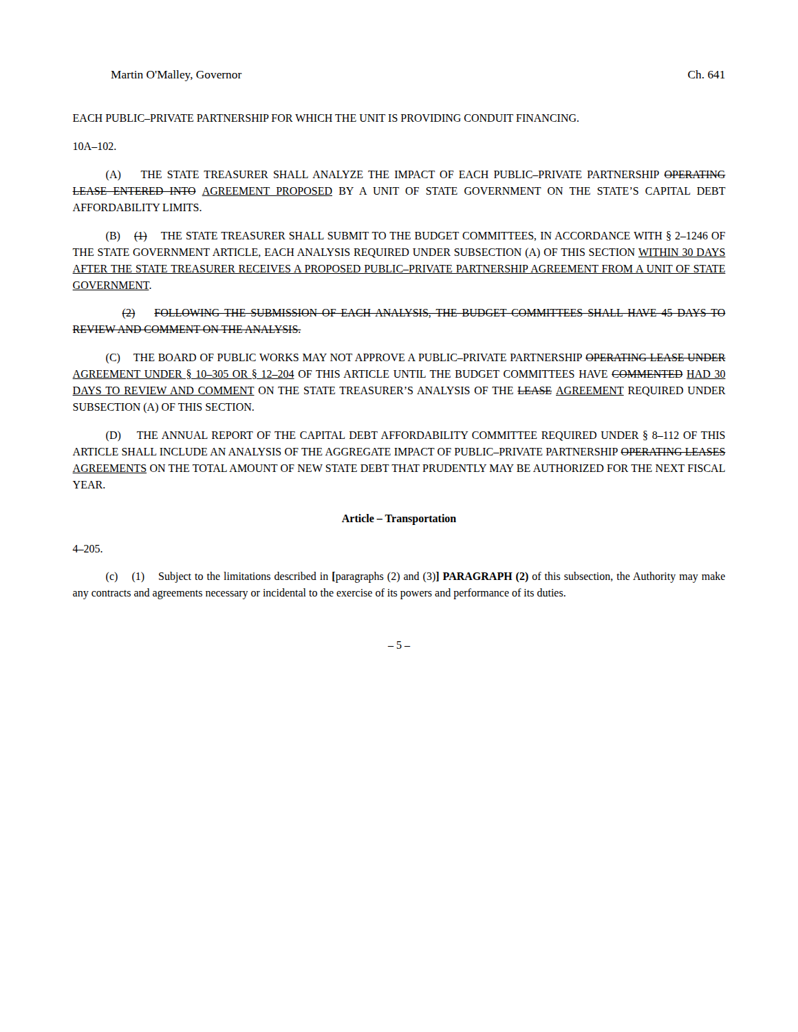Martin O'Malley, Governor Ch. 641
Each public–private partnership for which the unit is providing conduit financing.
10A–102.
(a) The State Treasurer shall analyze the impact of each public–private partnership operating lease entered into agreement proposed by a unit of State government on the State’s capital debt affordability limits.
(b) (1) The State Treasurer shall submit to the budget committees, in accordance with § 2–1246 of the State Government Article, each analysis required under subsection (a) of this section within 30 days after the State Treasurer receives a proposed public–private partnership agreement from a unit of State government.
(2) Following the submission of each analysis, the budget committees shall have 45 days to review and comment on the analysis.
(c) The Board of Public Works may not approve a public–private partnership operating lease under agreement under § 10–305 or § 12–204 of this article until the budget committees have commented had 30 days to review and comment on the State Treasurer’s analysis of the lease agreement required under subsection (a) of this section.
(d) The annual report of the Capital Debt Affordability Committee required under § 8–112 of this article shall include an analysis of the aggregate impact of public–private partnership operating leases agreements on the total amount of new State debt that prudently may be authorized for the next fiscal year.
Article – Transportation
4–205.
(c) (1) Subject to the limitations described in [paragraphs (2) and (3)] PARAGRAPH (2) of this subsection, the Authority may make any contracts and agreements necessary or incidental to the exercise of its powers and performance of its duties.
– 5 –